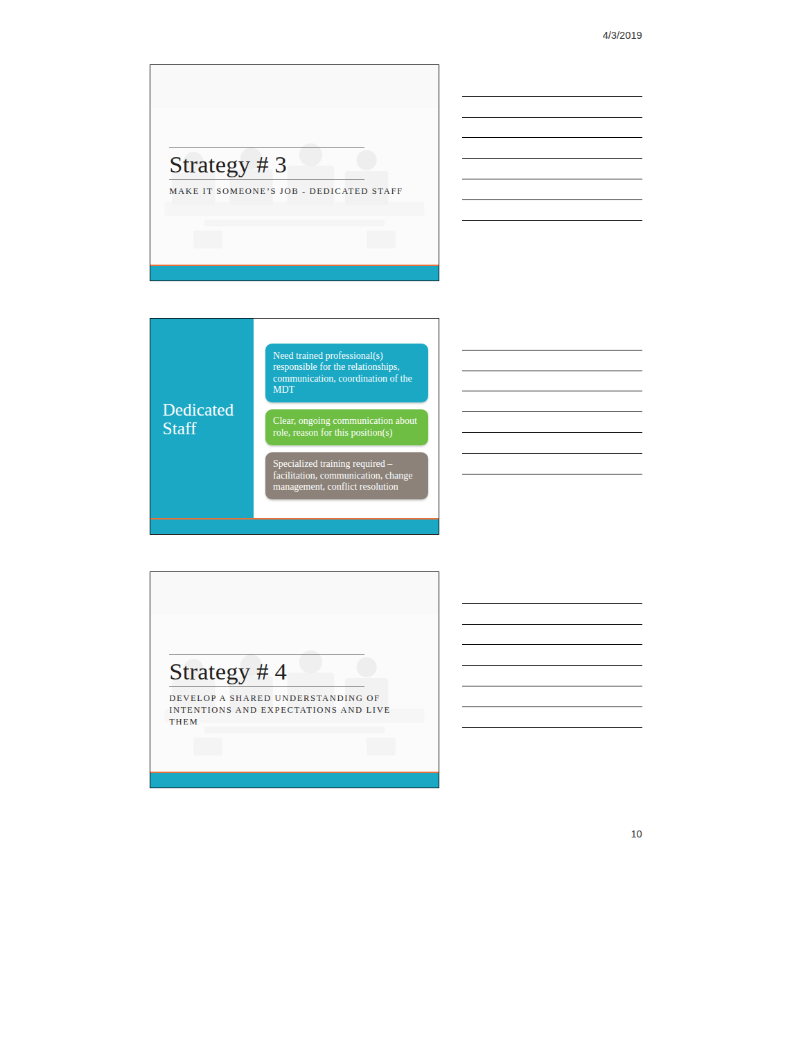4/3/2019
Strategy # 3
Make it someone’s job - dedicated staff
Dedicated
Staff
Need trained professional(s) responsible for the relationships, communication, coordination of the MDT
Clear, ongoing communication about role, reason for this position(s)
Specialized training required – facilitation, communication, change management, conflict resolution
Strategy # 4
Develop a shared understanding of
intentions and expectations and live them
10